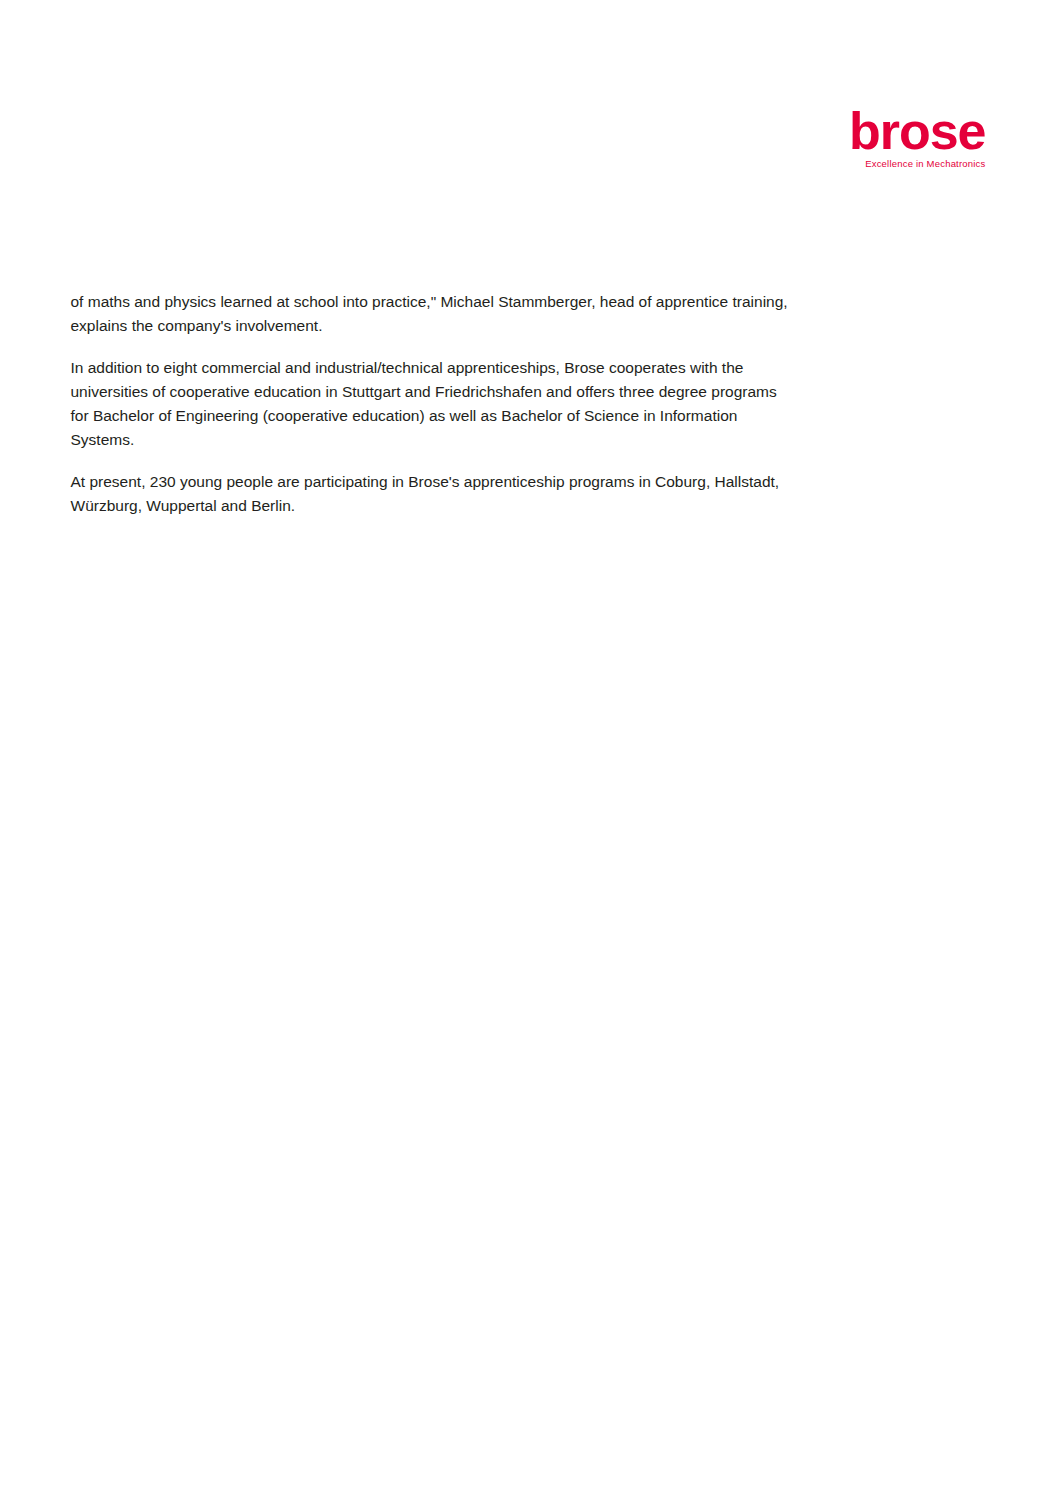brose
Excellence in Mechatronics
of maths and physics learned at school into practice," Michael Stammberger, head of apprentice training, explains the company's involvement.
In addition to eight commercial and industrial/technical apprenticeships, Brose cooperates with the universities of cooperative education in Stuttgart and Friedrichshafen and offers three degree programs for Bachelor of Engineering (cooperative education) as well as Bachelor of Science in Information Systems.
At present, 230 young people are participating in Brose's apprenticeship programs in Coburg, Hallstadt, Würzburg, Wuppertal and Berlin.